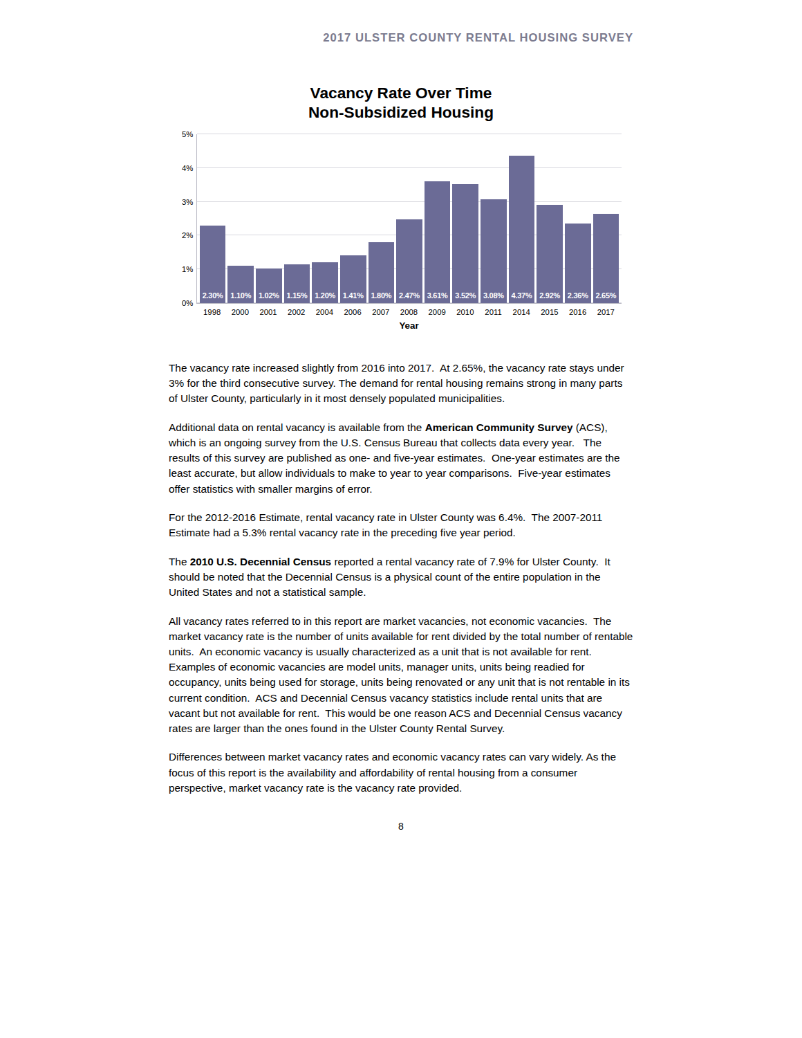2017 ULSTER COUNTY RENTAL HOUSING SURVEY
Vacancy Rate Over Time
Non-Subsidized Housing
5%
4%
3%
2%
1%
0%
2.30%
1.10%
1.02%
1.15%
1.20%
1.41%
1.80%
2.47%
3.61%
3.52%
3.08%
4.37%
2.92%
2.36%
2.65%
19982000200120022004 20062007200820092010 20112014201520162017
Year
The vacancy rate increased slightly from 2016 into 2017. At 2.65%, the vacancy rate stays under 3% for the third consecutive survey. The demand for rental housing remains strong in many parts of Ulster County, particularly in it most densely populated municipalities.
Additional data on rental vacancy is available from the American Community Survey (ACS), which is an ongoing survey from the U.S. Census Bureau that collects data every year. The results of this survey are published as one- and five-year estimates. One-year estimates are the least accurate, but allow individuals to make to year to year comparisons. Five-year estimates offer statistics with smaller margins of error.
For the 2012-2016 Estimate, rental vacancy rate in Ulster County was 6.4%. The 2007-2011 Estimate had a 5.3% rental vacancy rate in the preceding five year period.
The 2010 U.S. Decennial Census reported a rental vacancy rate of 7.9% for Ulster County. It should be noted that the Decennial Census is a physical count of the entire population in the United States and not a statistical sample.
All vacancy rates referred to in this report are market vacancies, not economic vacancies. The market vacancy rate is the number of units available for rent divided by the total number of rentable units. An economic vacancy is usually characterized as a unit that is not available for rent. Examples of economic vacancies are model units, manager units, units being readied for occupancy, units being used for storage, units being renovated or any unit that is not rentable in its current condition. ACS and Decennial Census vacancy statistics include rental units that are vacant but not available for rent. This would be one reason ACS and Decennial Census vacancy rates are larger than the ones found in the Ulster County Rental Survey.
Differences between market vacancy rates and economic vacancy rates can vary widely. As the focus of this report is the availability and affordability of rental housing from a consumer perspective, market vacancy rate is the vacancy rate provided.
8